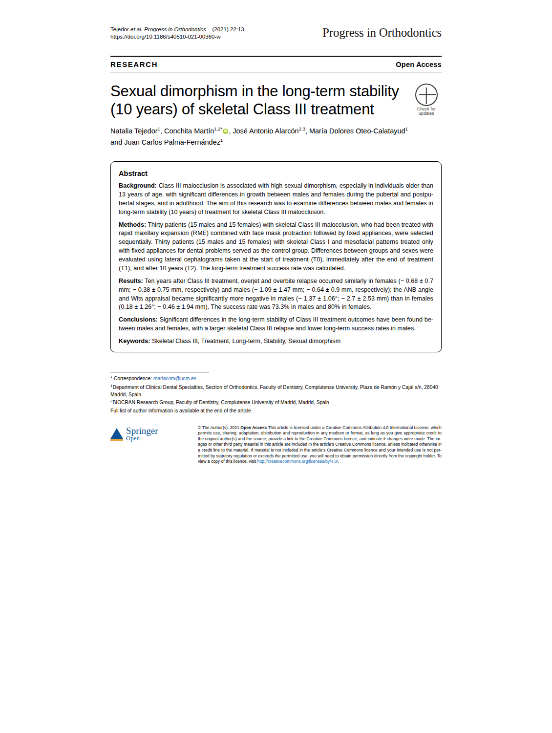Tejedor et al. Progress in Orthodontics (2021) 22:13
https://doi.org/10.1186/s40510-021-00360-w
Progress in Orthodontics
Research
Open Access
Sexual dimorphism in the long-term stability (10 years) of skeletal Class III treatment
Check for
updates
Natalia Tejedor1, Conchita Martín1,2* , José Antonio Alarcón2,3, María Dolores Oteo-Calatayud1 and Juan Carlos Palma-Fernández1
Abstract
Background: Class III malocclusion is associated with high sexual dimorphism, especially in individuals older than 13 years of age, with significant differences in growth between males and females during the pubertal and postpubertal stages, and in adulthood. The aim of this research was to examine differences between males and females in long-term stability (10 years) of treatment for skeletal Class III malocclusion.
Methods: Thirty patients (15 males and 15 females) with skeletal Class III malocclusion, who had been treated with rapid maxillary expansion (RME) combined with face mask protraction followed by fixed appliances, were selected sequentially. Thirty patients (15 males and 15 females) with skeletal Class I and mesofacial patterns treated only with fixed appliances for dental problems served as the control group. Differences between groups and sexes were evaluated using lateral cephalograms taken at the start of treatment (T0), immediately after the end of treatment (T1), and after 10 years (T2). The long-term treatment success rate was calculated.
Results: Ten years after Class III treatment, overjet and overbite relapse occurred similarly in females (− 0.68 ± 0.7 mm; − 0.38 ± 0.75 mm, respectively) and males (− 1.09 ± 1.47 mm; − 0.64 ± 0.9 mm, respectively); the ANB angle and Wits appraisal became significantly more negative in males (− 1.37 ± 1.06°; − 2.7 ± 2.53 mm) than in females (0.18 ± 1.26°; − 0.46 ± 1.94 mm). The success rate was 73.3% in males and 80% in females.
Conclusions: Significant differences in the long-term stability of Class III treatment outcomes have been found between males and females, with a larger skeletal Class III relapse and lower long-term success rates in males.
Keywords: Skeletal Class III, Treatment, Long-term, Stability, Sexual dimorphism
* Correspondence: mariacom@ucm.es
1Department of Clinical Dental Specialties, Section of Orthodontics, Faculty of Dentistry, Complutense University, Plaza de Ramón y Cajal s/n, 28040 Madrid, Spain
2BIOCRAN Research Group, Faculty of Dentistry, Complutense University of Madrid, Madrid, Spain
Full list of author information is available at the end of the article
SpringerOpen
© The Author(s). 2021 Open Access This article is licensed under a Creative Commons Attribution 4.0 International License, which permits use, sharing, adaptation, distribution and reproduction in any medium or format, as long as you give appropriate credit to the original author(s) and the source, provide a link to the Creative Commons licence, and indicate if changes were made. The images or other third party material in this article are included in the article's Creative Commons licence, unless indicated otherwise in a credit line to the material. If material is not included in the article's Creative Commons licence and your intended use is not permitted by statutory regulation or exceeds the permitted use, you will need to obtain permission directly from the copyright holder. To view a copy of this licence, visit http://creativecommons.org/licenses/by/4.0/.